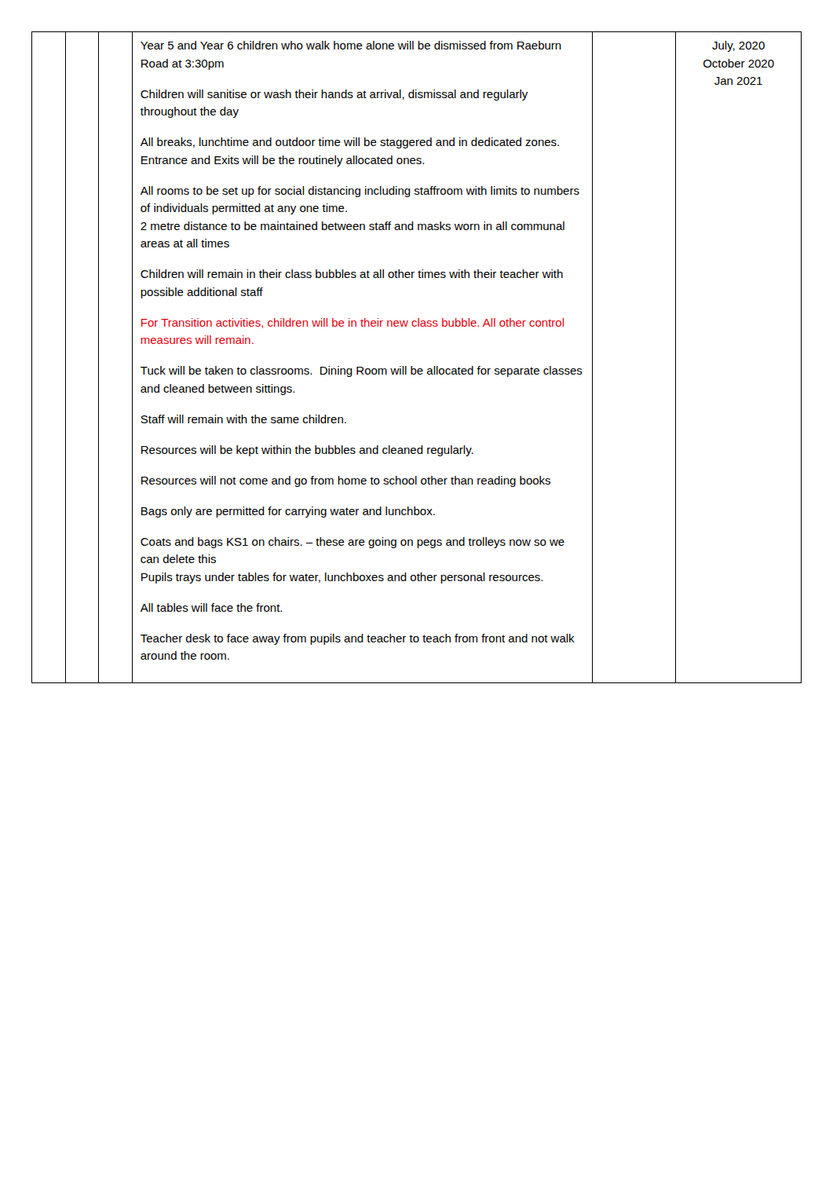| | | | Year 5 and Year 6 children who walk home alone will be dismissed from Raeburn Road at 3:30pm Children will sanitise or wash their hands at arrival, dismissal and regularly throughout the day All breaks, lunchtime and outdoor time will be staggered and in dedicated zones. Entrance and Exits will be the routinely allocated ones. All rooms to be set up for social distancing including staffroom with limits to numbers of individuals permitted at any one time. 2 metre distance to be maintained between staff and masks worn in all communal areas at all times Children will remain in their class bubbles at all other times with their teacher with possible additional staff For Transition activities, children will be in their new class bubble. All other control measures will remain. Tuck will be taken to classrooms. Dining Room will be allocated for separate classes and cleaned between sittings. Staff will remain with the same children. Resources will be kept within the bubbles and cleaned regularly. Resources will not come and go from home to school other than reading books Bags only are permitted for carrying water and lunchbox. Coats and bags KS1 on chairs. – these are going on pegs and trolleys now so we can delete this Pupils trays under tables for water, lunchboxes and other personal resources. All tables will face the front. Teacher desk to face away from pupils and teacher to teach from front and not walk around the room. | | July, 2020 October 2020 Jan 2021 |